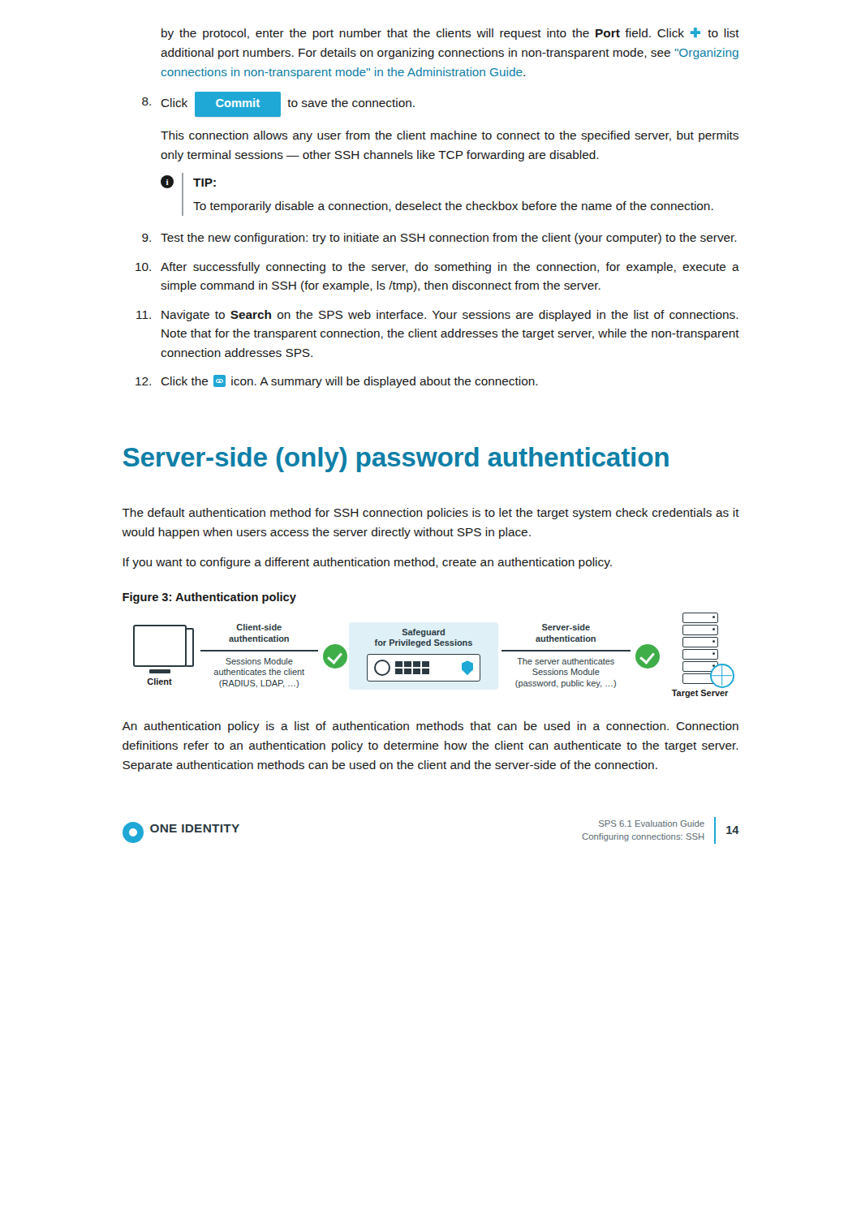by the protocol, enter the port number that the clients will request into the Port field. Click ✚ to list additional port numbers. For details on organizing connections in non-transparent mode, see "Organizing connections in non-transparent mode" in the Administration Guide.
Click Commit to save the connection.
This connection allows any user from the client machine to connect to the specified server, but permits only terminal sessions — other SSH channels like TCP forwarding are disabled.
i
TIP:
To temporarily disable a connection, deselect the checkbox before the name of the connection.
Test the new configuration: try to initiate an SSH connection from the client (your computer) to the server.
After successfully connecting to the server, do something in the connection, for example, execute a simple command in SSH (for example, ls /tmp), then disconnect from the server.
Navigate to Search on the SPS web interface. Your sessions are displayed in the list of connections. Note that for the transparent connection, the client addresses the target server, while the non-transparent connection addresses SPS.
Click the icon. A summary will be displayed about the connection.
Server-side (only) password authentication
The default authentication method for SSH connection policies is to let the target system check credentials as it would happen when users access the server directly without SPS in place.
If you want to configure a different authentication method, create an authentication policy.
Figure 3: Authentication policy
Client
Client-side
authentication
Sessions Module
authenticates the client
(RADIUS, LDAP, …)
Safeguard
for Privileged Sessions
Server-side
authentication
The server authenticates
Sessions Module
(password, public key, …)
Target Server
An authentication policy is a list of authentication methods that can be used in a connection. Connection definitions refer to an authentication policy to determine how the client can authenticate to the target server. Separate authentication methods can be used on the client and the server-side of the connection.
ONE IDENTITY
SPS 6.1 Evaluation Guide
Configuring connections: SSH
14